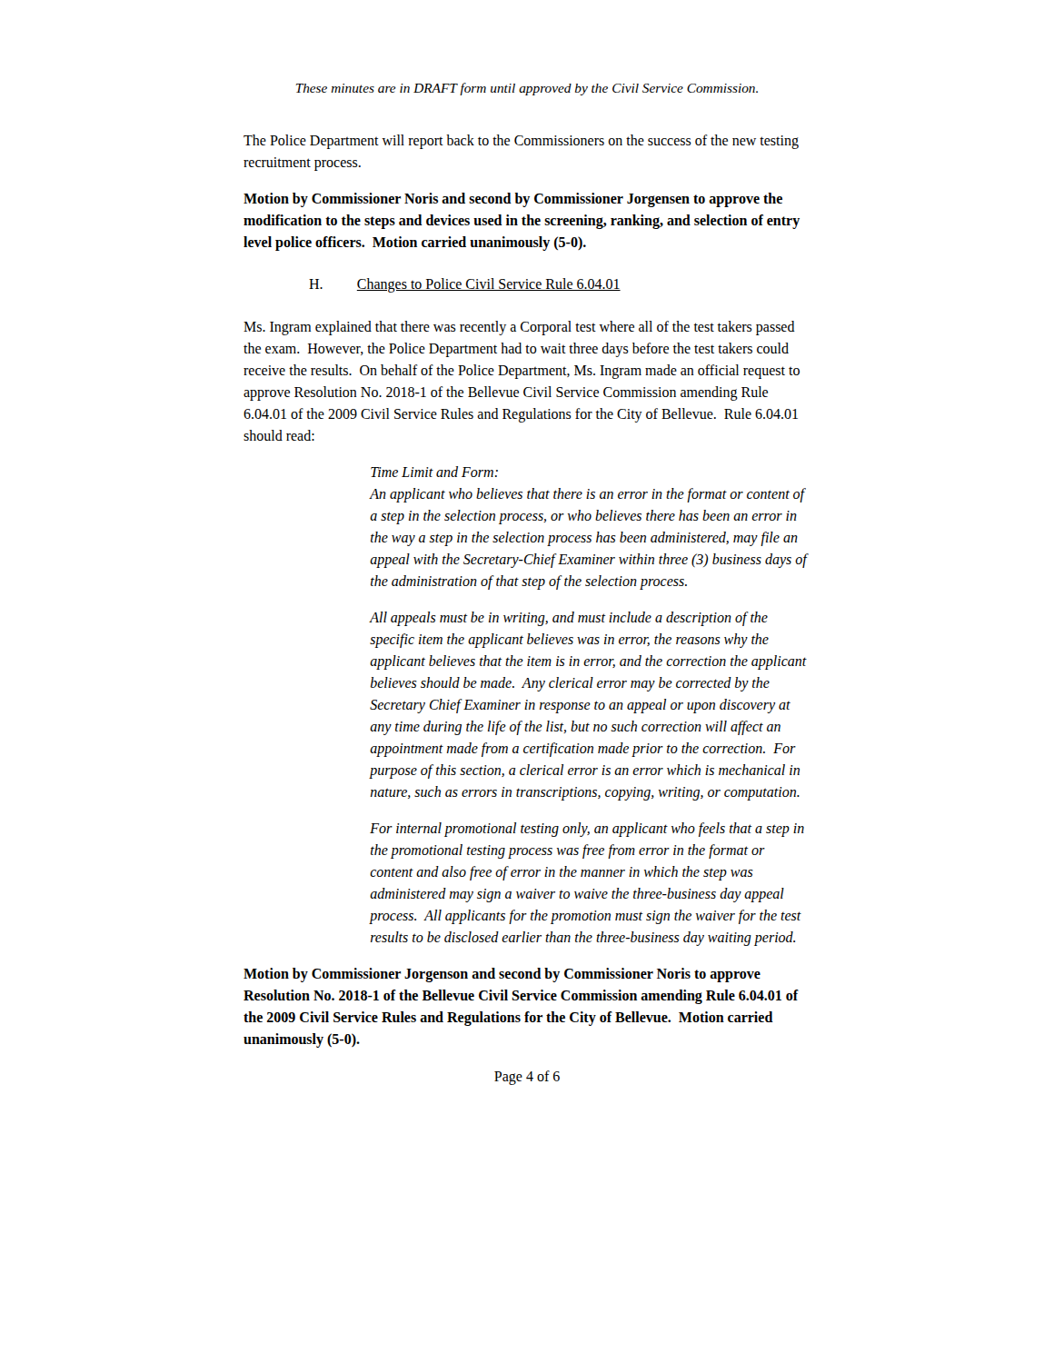These minutes are in DRAFT form until approved by the Civil Service Commission.
The Police Department will report back to the Commissioners on the success of the new testing recruitment process.
Motion by Commissioner Noris and second by Commissioner Jorgensen to approve the modification to the steps and devices used in the screening, ranking, and selection of entry level police officers. Motion carried unanimously (5-0).
H. Changes to Police Civil Service Rule 6.04.01
Ms. Ingram explained that there was recently a Corporal test where all of the test takers passed the exam. However, the Police Department had to wait three days before the test takers could receive the results. On behalf of the Police Department, Ms. Ingram made an official request to approve Resolution No. 2018-1 of the Bellevue Civil Service Commission amending Rule 6.04.01 of the 2009 Civil Service Rules and Regulations for the City of Bellevue. Rule 6.04.01 should read:
Time Limit and Form:
An applicant who believes that there is an error in the format or content of a step in the selection process, or who believes there has been an error in the way a step in the selection process has been administered, may file an appeal with the Secretary-Chief Examiner within three (3) business days of the administration of that step of the selection process.
All appeals must be in writing, and must include a description of the specific item the applicant believes was in error, the reasons why the applicant believes that the item is in error, and the correction the applicant believes should be made. Any clerical error may be corrected by the Secretary Chief Examiner in response to an appeal or upon discovery at any time during the life of the list, but no such correction will affect an appointment made from a certification made prior to the correction. For purpose of this section, a clerical error is an error which is mechanical in nature, such as errors in transcriptions, copying, writing, or computation.
For internal promotional testing only, an applicant who feels that a step in the promotional testing process was free from error in the format or content and also free of error in the manner in which the step was administered may sign a waiver to waive the three-business day appeal process. All applicants for the promotion must sign the waiver for the test results to be disclosed earlier than the three-business day waiting period.
Motion by Commissioner Jorgenson and second by Commissioner Noris to approve Resolution No. 2018-1 of the Bellevue Civil Service Commission amending Rule 6.04.01 of the 2009 Civil Service Rules and Regulations for the City of Bellevue. Motion carried unanimously (5-0).
Page 4 of 6